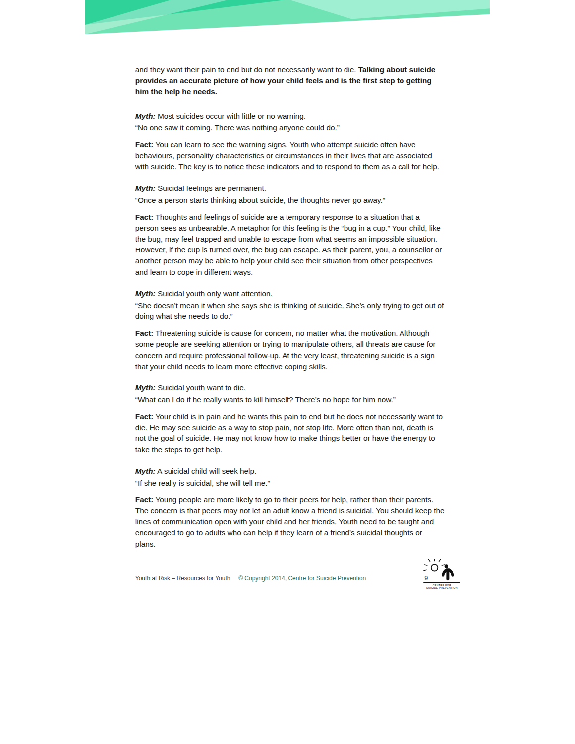and they want their pain to end but do not necessarily want to die. Talking about suicide provides an accurate picture of how your child feels and is the first step to getting him the help he needs.
Myth: Most suicides occur with little or no warning.
“No one saw it coming. There was nothing anyone could do.”
Fact: You can learn to see the warning signs. Youth who attempt suicide often have behaviours, personality characteristics or circumstances in their lives that are associated with suicide. The key is to notice these indicators and to respond to them as a call for help.
Myth: Suicidal feelings are permanent.
“Once a person starts thinking about suicide, the thoughts never go away.”
Fact: Thoughts and feelings of suicide are a temporary response to a situation that a person sees as unbearable. A metaphor for this feeling is the “bug in a cup.” Your child, like the bug, may feel trapped and unable to escape from what seems an impossible situation. However, if the cup is turned over, the bug can escape. As their parent, you, a counsellor or another person may be able to help your child see their situation from other perspectives and learn to cope in different ways.
Myth: Suicidal youth only want attention.
“She doesn’t mean it when she says she is thinking of suicide. She’s only trying to get out of doing what she needs to do.”
Fact: Threatening suicide is cause for concern, no matter what the motivation. Although some people are seeking attention or trying to manipulate others, all threats are cause for concern and require professional follow-up. At the very least, threatening suicide is a sign that your child needs to learn more effective coping skills.
Myth: Suicidal youth want to die.
“What can I do if he really wants to kill himself? There’s no hope for him now.”
Fact: Your child is in pain and he wants this pain to end but he does not necessarily want to die. He may see suicide as a way to stop pain, not stop life. More often than not, death is not the goal of suicide. He may not know how to make things better or have the energy to take the steps to get help.
Myth: A suicidal child will seek help.
“If she really is suicidal, she will tell me.”
Fact: Young people are more likely to go to their peers for help, rather than their parents. The concern is that peers may not let an adult know a friend is suicidal. You should keep the lines of communication open with your child and her friends. Youth need to be taught and encouraged to go to adults who can help if they learn of a friend’s suicidal thoughts or plans.
Youth at Risk – Resources for Youth © Copyright 2014, Centre for Suicide Prevention
9
CENTRE FOR SUICIDE PREVENTION